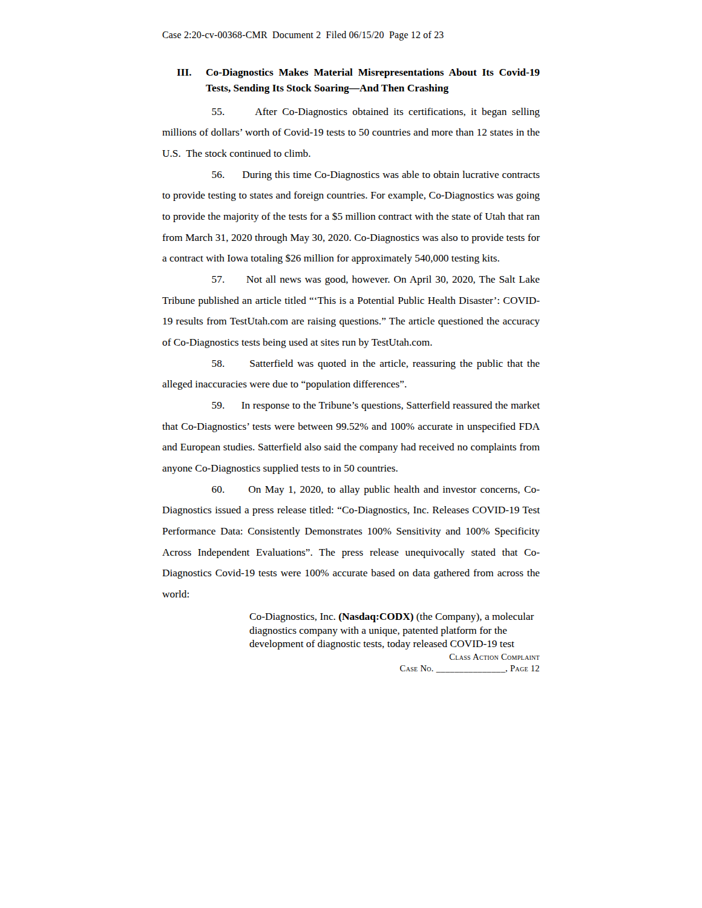Case 2:20-cv-00368-CMR Document 2 Filed 06/15/20 Page 12 of 23
III.
Co-Diagnostics Makes Material Misrepresentations About Its Covid-19 Tests, Sending Its Stock Soaring—And Then Crashing
55. After Co-Diagnostics obtained its certifications, it began selling millions of dollars’ worth of Covid-19 tests to 50 countries and more than 12 states in the U.S. The stock continued to climb.
56. During this time Co-Diagnostics was able to obtain lucrative contracts to provide testing to states and foreign countries. For example, Co-Diagnostics was going to provide the majority of the tests for a $5 million contract with the state of Utah that ran from March 31, 2020 through May 30, 2020. Co-Diagnostics was also to provide tests for a contract with Iowa totaling $26 million for approximately 540,000 testing kits.
57. Not all news was good, however. On April 30, 2020, The Salt Lake Tribune published an article titled “‘This is a Potential Public Health Disaster’: COVID-19 results from TestUtah.com are raising questions.” The article questioned the accuracy of Co-Diagnostics tests being used at sites run by TestUtah.com.
58. Satterfield was quoted in the article, reassuring the public that the alleged inaccuracies were due to “population differences”.
59. In response to the Tribune’s questions, Satterfield reassured the market that Co-Diagnostics’ tests were between 99.52% and 100% accurate in unspecified FDA and European studies. Satterfield also said the company had received no complaints from anyone Co-Diagnostics supplied tests to in 50 countries.
60. On May 1, 2020, to allay public health and investor concerns, Co-Diagnostics issued a press release titled: “Co-Diagnostics, Inc. Releases COVID-19 Test Performance Data: Consistently Demonstrates 100% Sensitivity and 100% Specificity Across Independent Evaluations”. The press release unequivocally stated that Co-Diagnostics Covid-19 tests were 100% accurate based on data gathered from across the world:
Co-Diagnostics, Inc. (Nasdaq:CODX) (the Company), a molecular diagnostics company with a unique, patented platform for the development of diagnostic tests, today released COVID-19 test
Class Action Complaint
Case No. _______________, Page 12